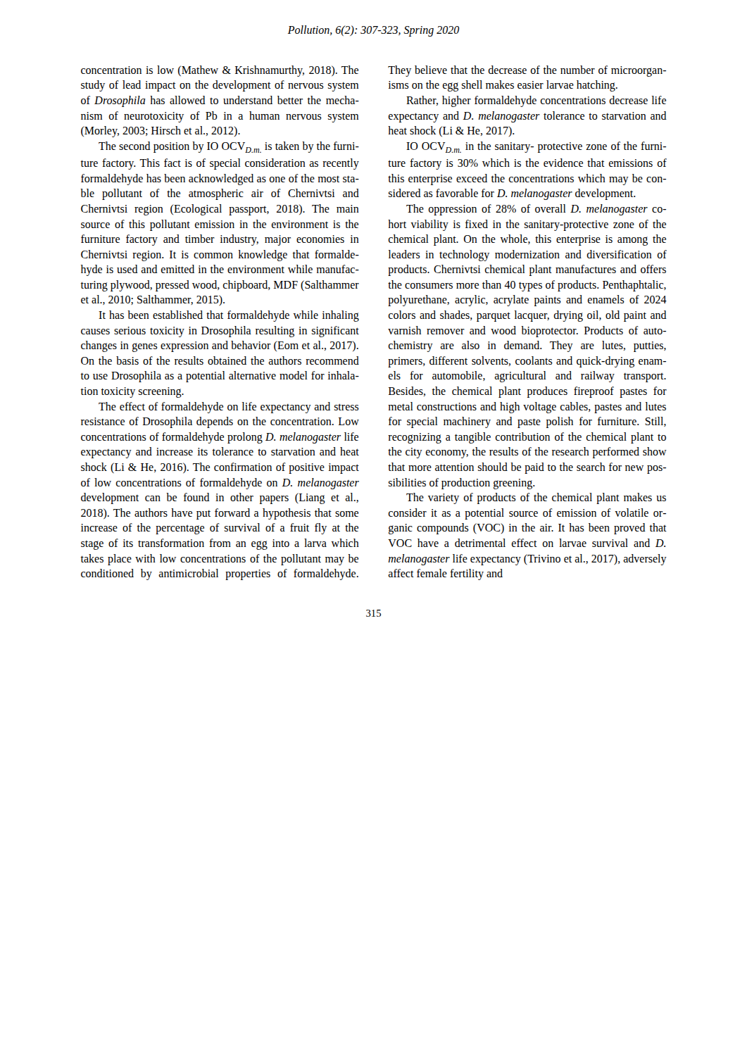Pollution, 6(2): 307-323, Spring 2020
concentration is low (Mathew & Krishnamurthy, 2018). The study of lead impact on the development of nervous system of Drosophila has allowed to understand better the mechanism of neurotoxicity of Pb in a human nervous system (Morley, 2003; Hirsch et al., 2012).
The second position by IO OCVD.m. is taken by the furniture factory. This fact is of special consideration as recently formaldehyde has been acknowledged as one of the most stable pollutant of the atmospheric air of Chernivtsi and Chernivtsi region (Ecological passport, 2018). The main source of this pollutant emission in the environment is the furniture factory and timber industry, major economies in Chernivtsi region. It is common knowledge that formaldehyde is used and emitted in the environment while manufacturing plywood, pressed wood, chipboard, MDF (Salthammer et al., 2010; Salthammer, 2015).
It has been established that formaldehyde while inhaling causes serious toxicity in Drosophila resulting in significant changes in genes expression and behavior (Eom et al., 2017). On the basis of the results obtained the authors recommend to use Drosophila as a potential alternative model for inhalation toxicity screening.
The effect of formaldehyde on life expectancy and stress resistance of Drosophila depends on the concentration. Low concentrations of formaldehyde prolong D. melanogaster life expectancy and increase its tolerance to starvation and heat shock (Li & He, 2016). The confirmation of positive impact of low concentrations of formaldehyde on D. melanogaster development can be found in other papers (Liang et al., 2018). The authors have put forward a hypothesis that some increase of the percentage of survival of a fruit fly at the stage of its transformation from an egg into a larva which takes place with low concentrations of the pollutant may be conditioned by antimicrobial properties of formaldehyde. They believe that the decrease of the number of microorganisms on the egg shell makes easier larvae hatching.
Rather, higher formaldehyde concentrations decrease life expectancy and D. melanogaster tolerance to starvation and heat shock (Li & He, 2017).
IO OCVD.m. in the sanitary- protective zone of the furniture factory is 30% which is the evidence that emissions of this enterprise exceed the concentrations which may be considered as favorable for D. melanogaster development.
The oppression of 28% of overall D. melanogaster cohort viability is fixed in the sanitary-protective zone of the chemical plant. On the whole, this enterprise is among the leaders in technology modernization and diversification of products. Chernivtsi chemical plant manufactures and offers the consumers more than 40 types of products. Penthaphtalic, polyurethane, acrylic, acrylate paints and enamels of 2024 colors and shades, parquet lacquer, drying oil, old paint and varnish remover and wood bioprotector. Products of auto-chemistry are also in demand. They are lutes, putties, primers, different solvents, coolants and quick-drying enamels for automobile, agricultural and railway transport. Besides, the chemical plant produces fireproof pastes for metal constructions and high voltage cables, pastes and lutes for special machinery and paste polish for furniture. Still, recognizing a tangible contribution of the chemical plant to the city economy, the results of the research performed show that more attention should be paid to the search for new possibilities of production greening.
The variety of products of the chemical plant makes us consider it as a potential source of emission of volatile organic compounds (VOC) in the air. It has been proved that VOC have a detrimental effect on larvae survival and D. melanogaster life expectancy (Trivino et al., 2017), adversely affect female fertility and
315